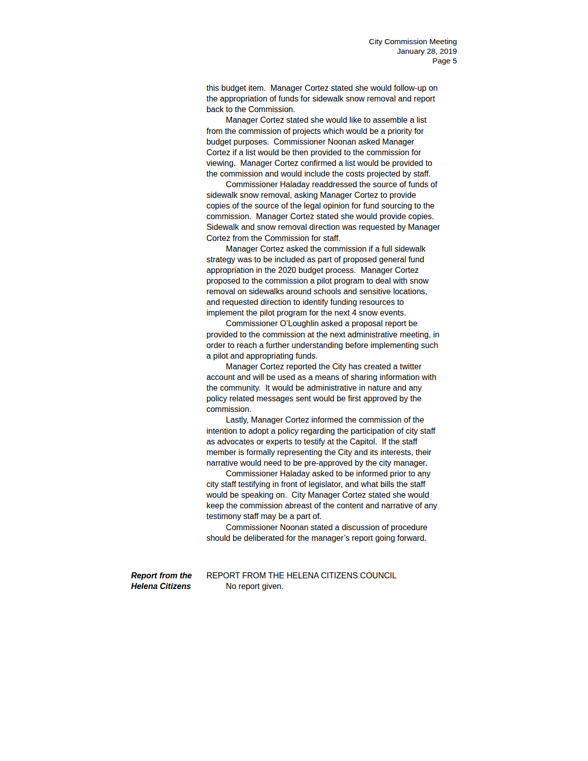City Commission Meeting
January 28, 2019
Page 5
this budget item. Manager Cortez stated she would follow-up on the appropriation of funds for sidewalk snow removal and report back to the Commission.
Manager Cortez stated she would like to assemble a list from the commission of projects which would be a priority for budget purposes. Commissioner Noonan asked Manager Cortez if a list would be then provided to the commission for viewing. Manager Cortez confirmed a list would be provided to the commission and would include the costs projected by staff.
Commissioner Haladay readdressed the source of funds of sidewalk snow removal, asking Manager Cortez to provide copies of the source of the legal opinion for fund sourcing to the commission. Manager Cortez stated she would provide copies. Sidewalk and snow removal direction was requested by Manager Cortez from the Commission for staff.
Manager Cortez asked the commission if a full sidewalk strategy was to be included as part of proposed general fund appropriation in the 2020 budget process. Manager Cortez proposed to the commission a pilot program to deal with snow removal on sidewalks around schools and sensitive locations, and requested direction to identify funding resources to implement the pilot program for the next 4 snow events.
Commissioner O’Loughlin asked a proposal report be provided to the commission at the next administrative meeting, in order to reach a further understanding before implementing such a pilot and appropriating funds.
Manager Cortez reported the City has created a twitter account and will be used as a means of sharing information with the community. It would be administrative in nature and any policy related messages sent would be first approved by the commission.
Lastly, Manager Cortez informed the commission of the intention to adopt a policy regarding the participation of city staff as advocates or experts to testify at the Capitol. If the staff member is formally representing the City and its interests, their narrative would need to be pre-approved by the city manager.
Commissioner Haladay asked to be informed prior to any city staff testifying in front of legislator, and what bills the staff would be speaking on. City Manager Cortez stated she would keep the commission abreast of the content and narrative of any testimony staff may be a part of.
Commissioner Noonan stated a discussion of procedure should be deliberated for the manager’s report going forward.
Report from the
Helena Citizens
REPORT FROM THE HELENA CITIZENS COUNCIL
No report given.